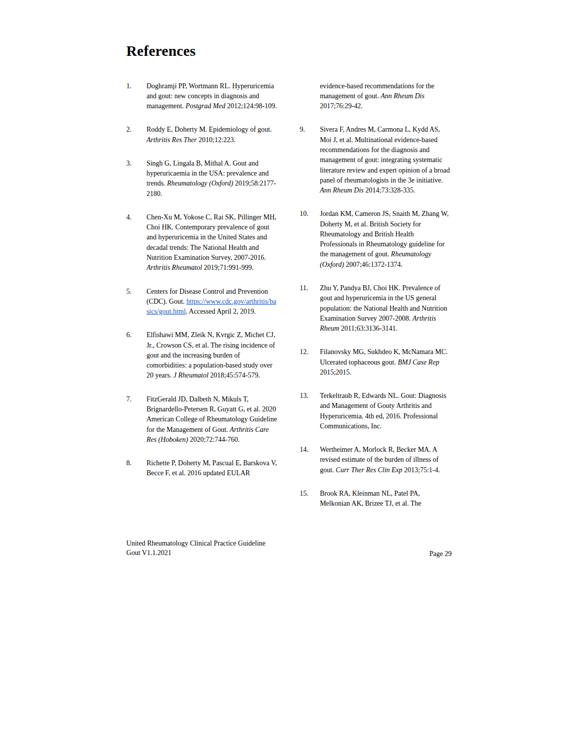References
1. Doghramji PP, Wortmann RL. Hyperuricemia and gout: new concepts in diagnosis and management. Postgrad Med 2012;124:98-109.
2. Roddy E, Doherty M. Epidemiology of gout. Arthritis Res Ther 2010;12:223.
3. Singh G, Lingala B, Mithal A. Gout and hyperuricaemia in the USA: prevalence and trends. Rheumatology (Oxford) 2019;58:2177-2180.
4. Chen-Xu M, Yokose C, Rai SK, Pillinger MH, Choi HK. Contemporary prevalence of gout and hyperuricemia in the United States and decadal trends: The National Health and Nutrition Examination Survey, 2007-2016. Arthritis Rheumatol 2019;71:991-999.
5. Centers for Disease Control and Prevention (CDC). Gout. https://www.cdc.gov/arthritis/basics/gout.html. Accessed April 2, 2019.
6. Elfishawi MM, Zleik N, Kvrgic Z, Michet CJ, Jr., Crowson CS, et al. The rising incidence of gout and the increasing burden of comorbidities: a population-based study over 20 years. J Rheumatol 2018;45:574-579.
7. FitzGerald JD, Dalbeth N, Mikuls T, Brignardello-Petersen R, Guyatt G, et al. 2020 American College of Rheumatology Guideline for the Management of Gout. Arthritis Care Res (Hoboken) 2020;72:744-760.
8. Richette P, Doherty M, Pascual E, Barskova V, Becce F, et al. 2016 updated EULAR
evidence-based recommendations for the management of gout. Ann Rheum Dis 2017;76:29-42.
9. Sivera F, Andres M, Carmona L, Kydd AS, Moi J, et al. Multinational evidence-based recommendations for the diagnosis and management of gout: integrating systematic literature review and expert opinion of a broad panel of rheumatologists in the 3e initiative. Ann Rheum Dis 2014;73:328-335.
10. Jordan KM, Cameron JS, Snaith M, Zhang W, Doherty M, et al. British Society for Rheumatology and British Health Professionals in Rheumatology guideline for the management of gout. Rheumatology (Oxford) 2007;46:1372-1374.
11. Zhu Y, Pandya BJ, Choi HK. Prevalence of gout and hyperuricemia in the US general population: the National Health and Nutrition Examination Survey 2007-2008. Arthritis Rheum 2011;63:3136-3141.
12. Filanovsky MG, Sukhdeo K, McNamara MC. Ulcerated tophaceous gout. BMJ Case Rep 2015;2015.
13. Terkeltraub R, Edwards NL. Gout: Diagnosis and Management of Gouty Arthritis and Hyperuricemia. 4th ed, 2016. Professional Communications, Inc.
14. Wertheimer A, Morlock R, Becker MA. A revised estimate of the burden of illness of gout. Curr Ther Res Clin Exp 2013;75:1-4.
15. Brook RA, Kleinman NL, Patel PA, Melkonian AK, Brizee TJ, et al. The
United Rheumatology Clinical Practice Guideline
Gout V1.1.2021
Page 29